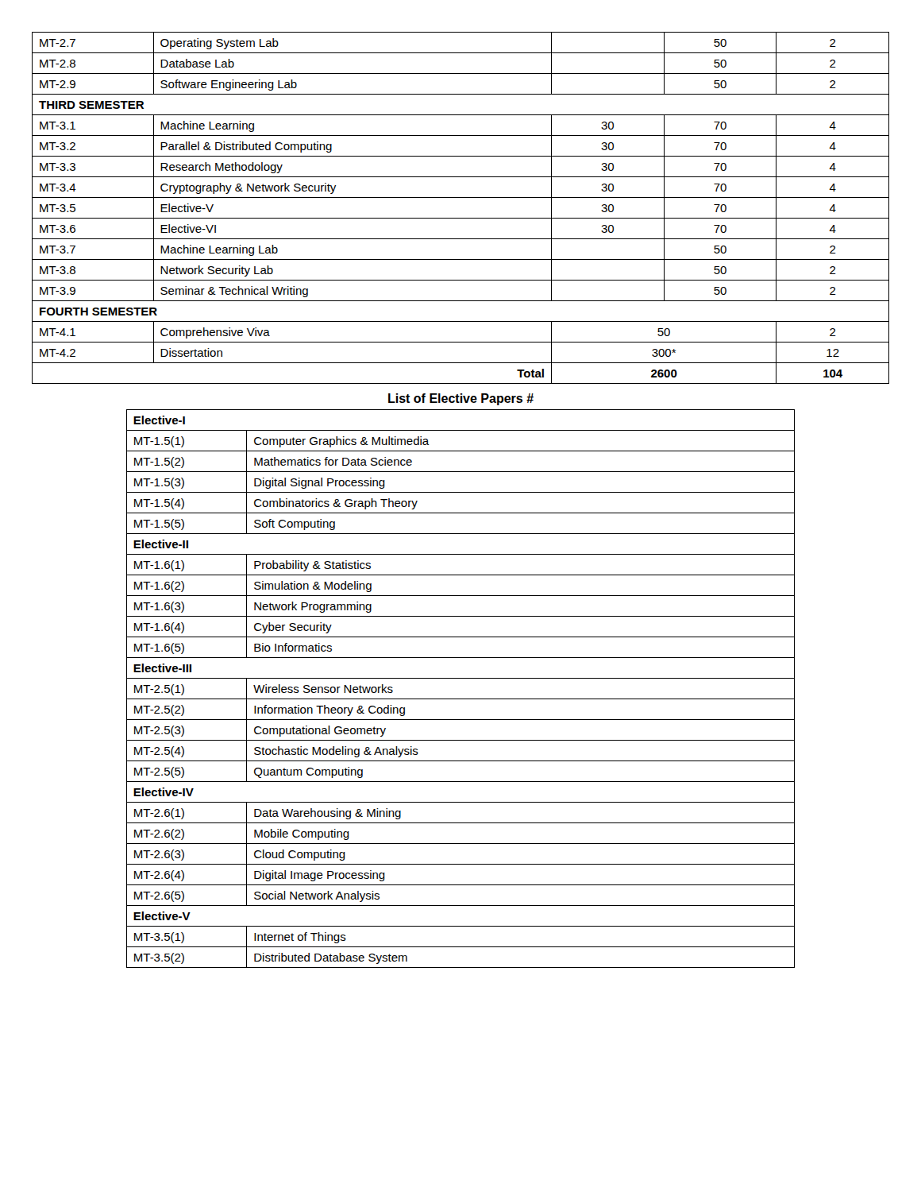| MT-2.7 | Operating System Lab | | 50 | 2 |
| MT-2.8 | Database Lab | | 50 | 2 |
| MT-2.9 | Software Engineering Lab | | 50 | 2 |
| THIRD SEMESTER |
| MT-3.1 | Machine Learning | 30 | 70 | 4 |
| MT-3.2 | Parallel & Distributed Computing | 30 | 70 | 4 |
| MT-3.3 | Research Methodology | 30 | 70 | 4 |
| MT-3.4 | Cryptography & Network Security | 30 | 70 | 4 |
| MT-3.5 | Elective-V | 30 | 70 | 4 |
| MT-3.6 | Elective-VI | 30 | 70 | 4 |
| MT-3.7 | Machine Learning Lab | | 50 | 2 |
| MT-3.8 | Network Security Lab | | 50 | 2 |
| MT-3.9 | Seminar & Technical Writing | | 50 | 2 |
| FOURTH SEMESTER |
| MT-4.1 | Comprehensive Viva | 50 | 2 |
| MT-4.2 | Dissertation | 300* | 12 |
| Total | 2600 | 104 |
List of Elective Papers #
| Elective-I |
| MT-1.5(1) | Computer Graphics & Multimedia |
| MT-1.5(2) | Mathematics for Data Science |
| MT-1.5(3) | Digital Signal Processing |
| MT-1.5(4) | Combinatorics & Graph Theory |
| MT-1.5(5) | Soft Computing |
| Elective-II |
| MT-1.6(1) | Probability & Statistics |
| MT-1.6(2) | Simulation & Modeling |
| MT-1.6(3) | Network Programming |
| MT-1.6(4) | Cyber Security |
| MT-1.6(5) | Bio Informatics |
| Elective-III |
| MT-2.5(1) | Wireless Sensor Networks |
| MT-2.5(2) | Information Theory & Coding |
| MT-2.5(3) | Computational Geometry |
| MT-2.5(4) | Stochastic Modeling & Analysis |
| MT-2.5(5) | Quantum Computing |
| Elective-IV |
| MT-2.6(1) | Data Warehousing & Mining |
| MT-2.6(2) | Mobile Computing |
| MT-2.6(3) | Cloud Computing |
| MT-2.6(4) | Digital Image Processing |
| MT-2.6(5) | Social Network Analysis |
| Elective-V |
| MT-3.5(1) | Internet of Things |
| MT-3.5(2) | Distributed Database System |